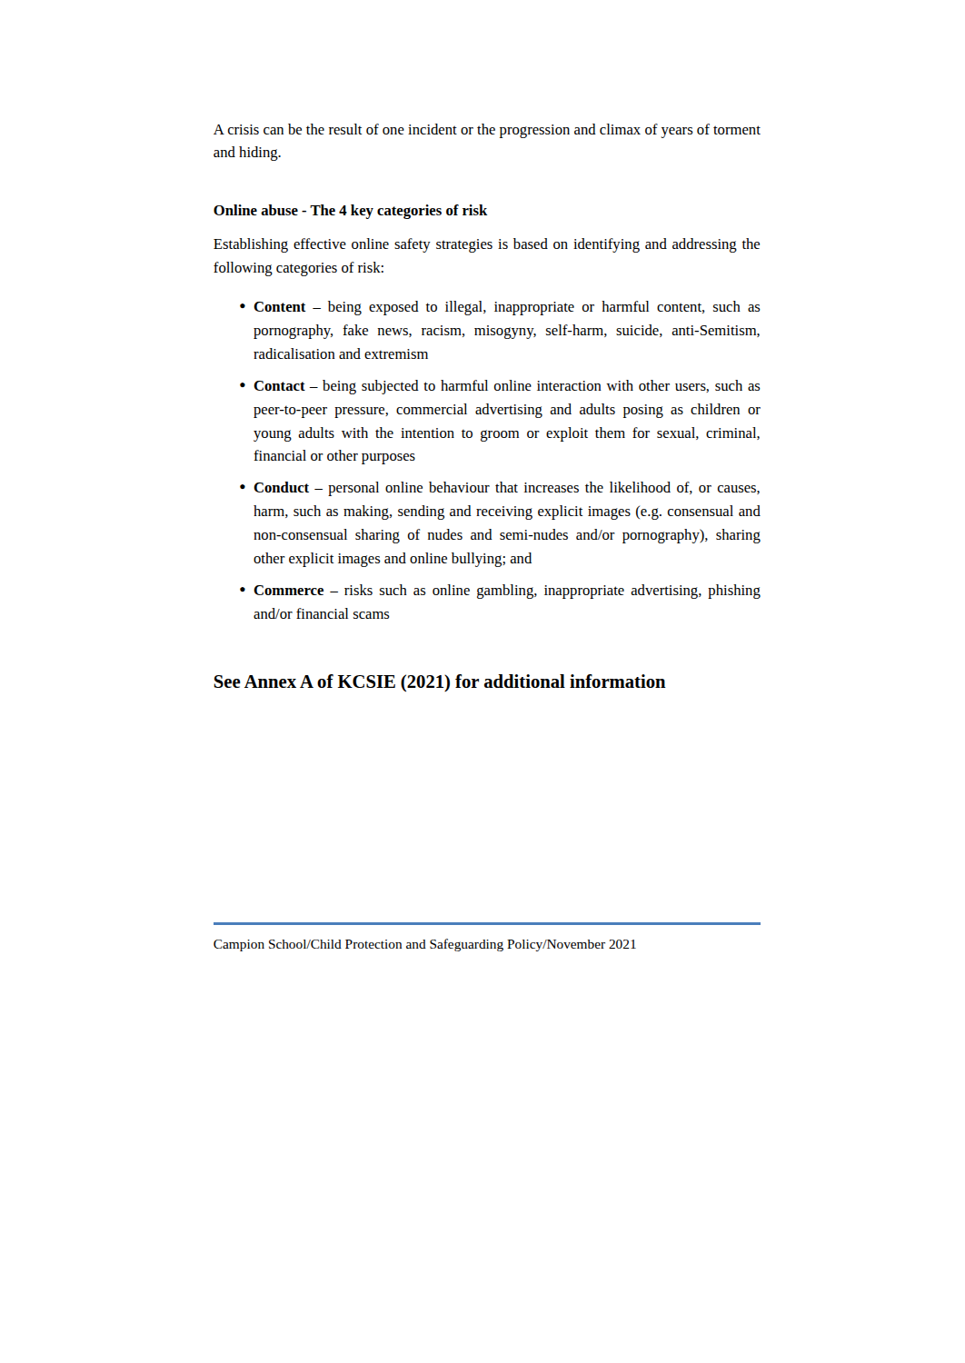A crisis can be the result of one incident or the progression and climax of years of torment and hiding.
Online abuse - The 4 key categories of risk
Establishing effective online safety strategies is based on identifying and addressing the following categories of risk:
Content – being exposed to illegal, inappropriate or harmful content, such as pornography, fake news, racism, misogyny, self-harm, suicide, anti-Semitism, radicalisation and extremism
Contact – being subjected to harmful online interaction with other users, such as peer-to-peer pressure, commercial advertising and adults posing as children or young adults with the intention to groom or exploit them for sexual, criminal, financial or other purposes
Conduct – personal online behaviour that increases the likelihood of, or causes, harm, such as making, sending and receiving explicit images (e.g. consensual and non-consensual sharing of nudes and semi-nudes and/or pornography), sharing other explicit images and online bullying; and
Commerce – risks such as online gambling, inappropriate advertising, phishing and/or financial scams
See Annex A of KCSIE (2021) for additional information
Campion School/Child Protection and Safeguarding Policy/November 2021